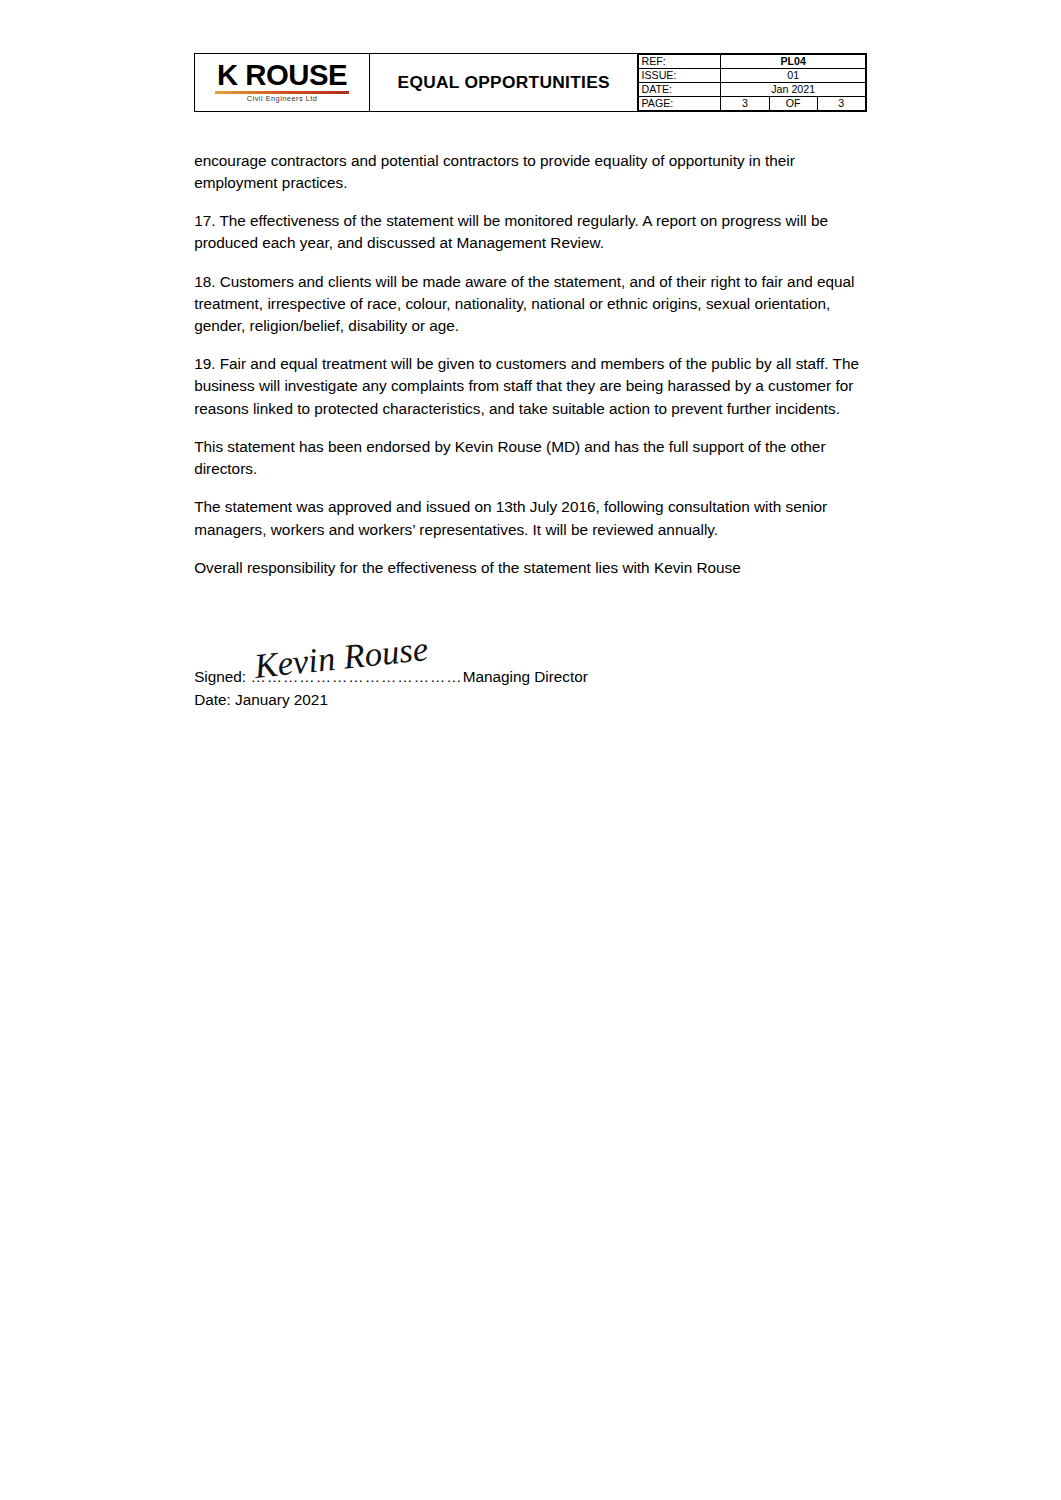| K ROUSE Civil Engineers Ltd | EQUAL OPPORTUNITIES | / REF: / PL04 / / ISSUE: / 01 / / DATE: / Jan 2021 / / PAGE: / 3 / OF / 3 / |
encourage contractors and potential contractors to provide equality of opportunity in their employment practices.
17. The effectiveness of the statement will be monitored regularly. A report on progress will be produced each year, and discussed at Management Review.
18. Customers and clients will be made aware of the statement, and of their right to fair and equal treatment, irrespective of race, colour, nationality, national or ethnic origins, sexual orientation, gender, religion/belief, disability or age.
19. Fair and equal treatment will be given to customers and members of the public by all staff. The business will investigate any complaints from staff that they are being harassed by a customer for reasons linked to protected characteristics, and take suitable action to prevent further incidents.
This statement has been endorsed by Kevin Rouse (MD) and has the full support of the other directors.
The statement was approved and issued on 13th July 2016, following consultation with senior managers, workers and workers’ representatives. It will be reviewed annually.
Overall responsibility for the effectiveness of the statement lies with Kevin Rouse
Kevin Rouse
Signed: …………………………………Managing Director
Date: January 2021